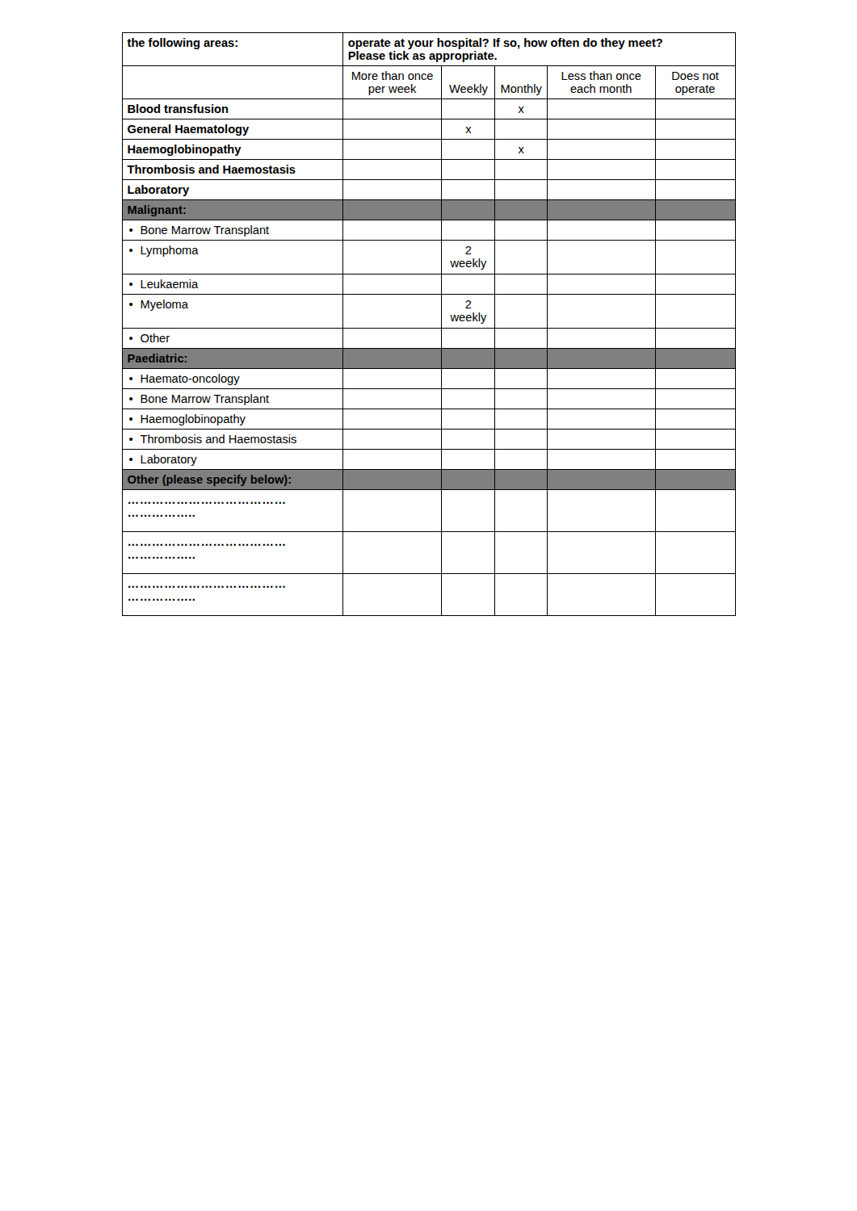| the following areas: | operate at your hospital? If so, how often do they meet? Please tick as appropriate. |
| | More than once per week | Weekly | Monthly | Less than once each month | Does not operate |
| Blood transfusion | | | x | | |
| General Haematology | | x | | | |
| Haemoglobinopathy | | | x | | |
| Thrombosis and Haemostasis | | | | | |
| Laboratory | | | | | |
| Malignant: | | | | | |
| Bone Marrow Transplant | | | | | |
| Lymphoma | | 2 weekly | | | |
| Leukaemia | | | | | |
| Myeloma | | 2 weekly | | | |
| Other | | | | | |
| Paediatric: | | | | | |
| Haemato-oncology | | | | | |
| Bone Marrow Transplant | | | | | |
| Haemoglobinopathy | | | | | |
| Thrombosis and Haemostasis | | | | | |
| Laboratory | | | | | |
| Other (please specify below): | | | | | |
| ………………………………… …………….. | | | | | |
| ………………………………… …………….. | | | | | |
| ………………………………… …………….. | | | | | |